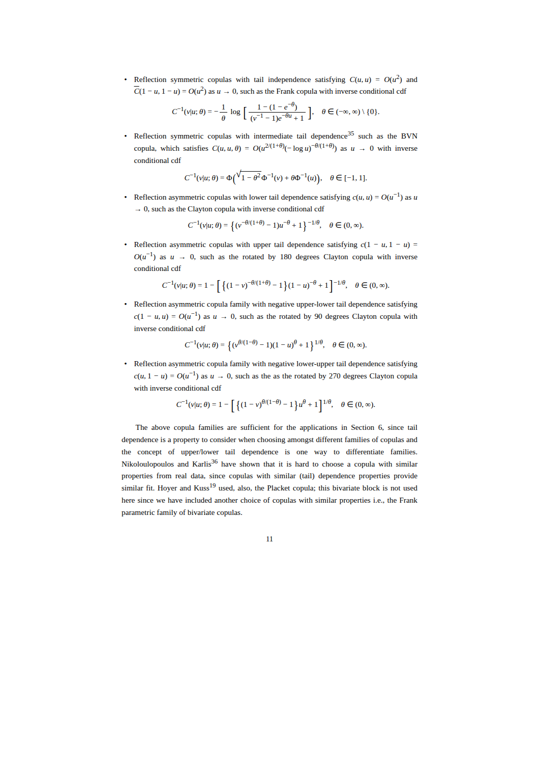Reflection symmetric copulas with tail independence satisfying C(u, u) = O(u2) and C(1 − u, 1 − u) = O(u2) as u → 0, such as the Frank copula with inverse conditional cdf
C−1(v|u; θ) = −1 θ log [1 − (1 − e−θ)(v−1 − 1)e−θu + 1], θ ∈ (−∞, ∞) \ {0}.
Reflection symmetric copulas with intermediate tail dependence35 such as the BVN copula, which satisfies C(u, u, θ) = O(u2/(1+θ)(− log u)−θ/(1+θ)) as u → 0 with inverse conditional cdf
C−1(v|u; θ) = Φ(1 − θ2 Φ−1(v) + θ Φ−1(u)), θ ∈ [−1, 1].
Reflection asymmetric copulas with lower tail dependence satisfying c(u, u) = O(u−1) as u → 0, such as the Clayton copula with inverse conditional cdf
C−1(v|u; θ) = {(v−θ/(1+θ) − 1)u−θ + 1}−1/θ, θ ∈ (0, ∞).
Reflection asymmetric copulas with upper tail dependence satisfying c(1 − u, 1 − u) = O(u−1) as u → 0, such as the rotated by 180 degrees Clayton copula with inverse conditional cdf
C−1(v|u; θ) = 1 − [{(1 − v)−θ/(1+θ) − 1}(1 − u)−θ + 1]−1/θ, θ ∈ (0, ∞).
Reflection asymmetric copula family with negative upper-lower tail dependence satisfying c(1 − u, u) = O(u−1) as u → 0, such as the rotated by 90 degrees Clayton copula with inverse conditional cdf
C−1(v|u; θ) = {(vθ/(1−θ) − 1)(1 − u)θ + 1}1/θ, θ ∈ (0, ∞).
Reflection asymmetric copula family with negative lower-upper tail dependence satisfying c(u, 1 − u) = O(u−1) as u → 0, such as the as the rotated by 270 degrees Clayton copula with inverse conditional cdf
C−1(v|u; θ) = 1 − [{(1 − v)θ/(1−θ) − 1}uθ + 1]1/θ, θ ∈ (0, ∞).
The above copula families are sufficient for the applications in Section 6, since tail dependence is a property to consider when choosing amongst different families of copulas and the concept of upper/lower tail dependence is one way to differentiate families. Nikoloulopoulos and Karlis36 have shown that it is hard to choose a copula with similar properties from real data, since copulas with similar (tail) dependence properties provide similar fit. Hoyer and Kuss19 used, also, the Placket copula; this bivariate block is not used here since we have included another choice of copulas with similar properties i.e., the Frank parametric family of bivariate copulas.
11